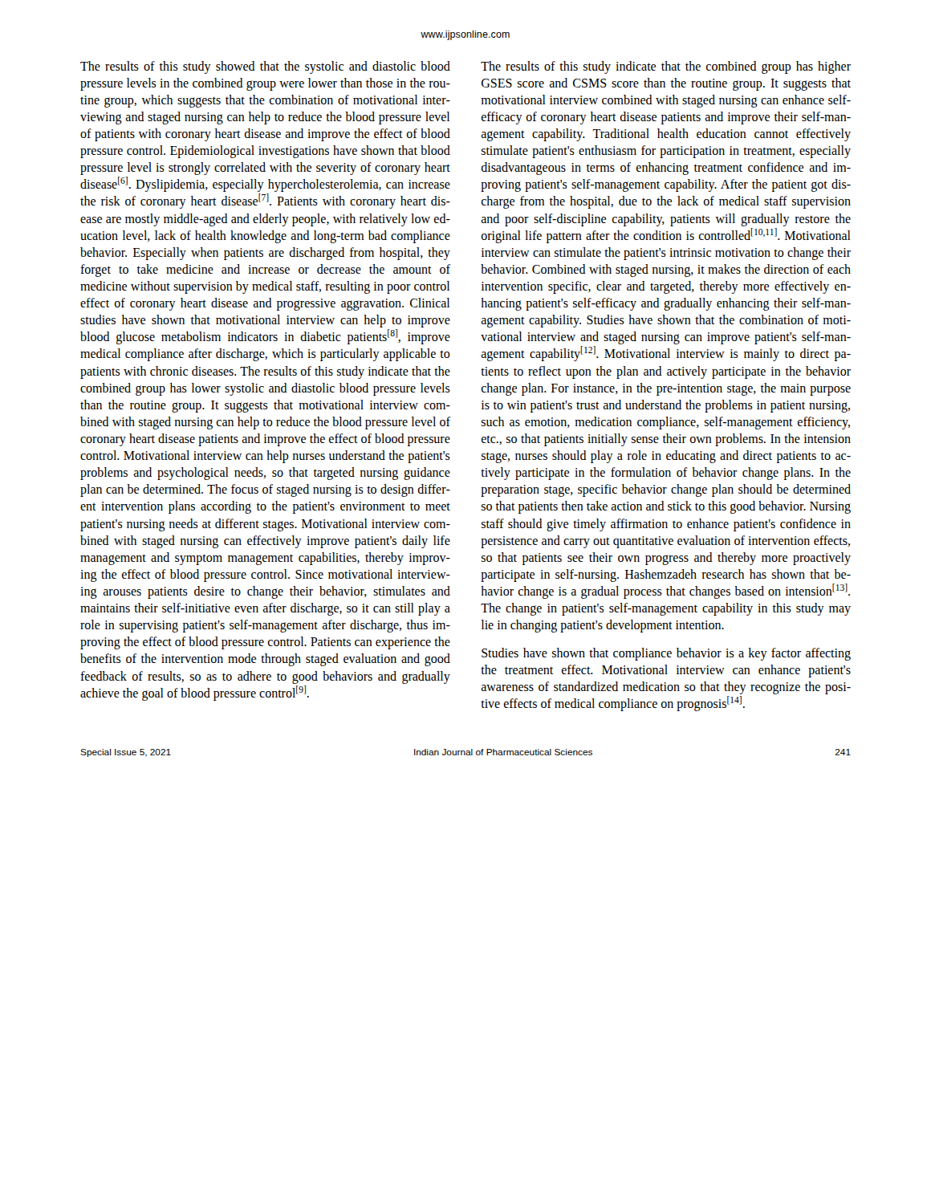www.ijpsonline.com
The results of this study showed that the systolic and diastolic blood pressure levels in the combined group were lower than those in the routine group, which suggests that the combination of motivational interviewing and staged nursing can help to reduce the blood pressure level of patients with coronary heart disease and improve the effect of blood pressure control. Epidemiological investigations have shown that blood pressure level is strongly correlated with the severity of coronary heart disease[6]. Dyslipidemia, especially hypercholesterolemia, can increase the risk of coronary heart disease[7]. Patients with coronary heart disease are mostly middle-aged and elderly people, with relatively low education level, lack of health knowledge and long-term bad compliance behavior. Especially when patients are discharged from hospital, they forget to take medicine and increase or decrease the amount of medicine without supervision by medical staff, resulting in poor control effect of coronary heart disease and progressive aggravation. Clinical studies have shown that motivational interview can help to improve blood glucose metabolism indicators in diabetic patients[8], improve medical compliance after discharge, which is particularly applicable to patients with chronic diseases. The results of this study indicate that the combined group has lower systolic and diastolic blood pressure levels than the routine group. It suggests that motivational interview combined with staged nursing can help to reduce the blood pressure level of coronary heart disease patients and improve the effect of blood pressure control. Motivational interview can help nurses understand the patient's problems and psychological needs, so that targeted nursing guidance plan can be determined. The focus of staged nursing is to design different intervention plans according to the patient's environment to meet patient's nursing needs at different stages. Motivational interview combined with staged nursing can effectively improve patient's daily life management and symptom management capabilities, thereby improving the effect of blood pressure control. Since motivational interviewing arouses patients desire to change their behavior, stimulates and maintains their self-initiative even after discharge, so it can still play a role in supervising patient's self-management after discharge, thus improving the effect of blood pressure control. Patients can experience the benefits of the intervention mode through staged evaluation and good feedback of results, so as to adhere to good behaviors and gradually achieve the goal of blood pressure control[9].
The results of this study indicate that the combined group has higher GSES score and CSMS score than the routine group. It suggests that motivational interview combined with staged nursing can enhance self-efficacy of coronary heart disease patients and improve their self-management capability. Traditional health education cannot effectively stimulate patient's enthusiasm for participation in treatment, especially disadvantageous in terms of enhancing treatment confidence and improving patient's self-management capability. After the patient got discharge from the hospital, due to the lack of medical staff supervision and poor self-discipline capability, patients will gradually restore the original life pattern after the condition is controlled[10,11]. Motivational interview can stimulate the patient's intrinsic motivation to change their behavior. Combined with staged nursing, it makes the direction of each intervention specific, clear and targeted, thereby more effectively enhancing patient's self-efficacy and gradually enhancing their self-management capability. Studies have shown that the combination of motivational interview and staged nursing can improve patient's self-management capability[12]. Motivational interview is mainly to direct patients to reflect upon the plan and actively participate in the behavior change plan. For instance, in the pre-intention stage, the main purpose is to win patient's trust and understand the problems in patient nursing, such as emotion, medication compliance, self-management efficiency, etc., so that patients initially sense their own problems. In the intension stage, nurses should play a role in educating and direct patients to actively participate in the formulation of behavior change plans. In the preparation stage, specific behavior change plan should be determined so that patients then take action and stick to this good behavior. Nursing staff should give timely affirmation to enhance patient's confidence in persistence and carry out quantitative evaluation of intervention effects, so that patients see their own progress and thereby more proactively participate in self-nursing. Hashemzadeh research has shown that behavior change is a gradual process that changes based on intension[13]. The change in patient's self-management capability in this study may lie in changing patient's development intention.
Studies have shown that compliance behavior is a key factor affecting the treatment effect. Motivational interview can enhance patient's awareness of standardized medication so that they recognize the positive effects of medical compliance on prognosis[14].
Special Issue 5, 2021
Indian Journal of Pharmaceutical Sciences
241